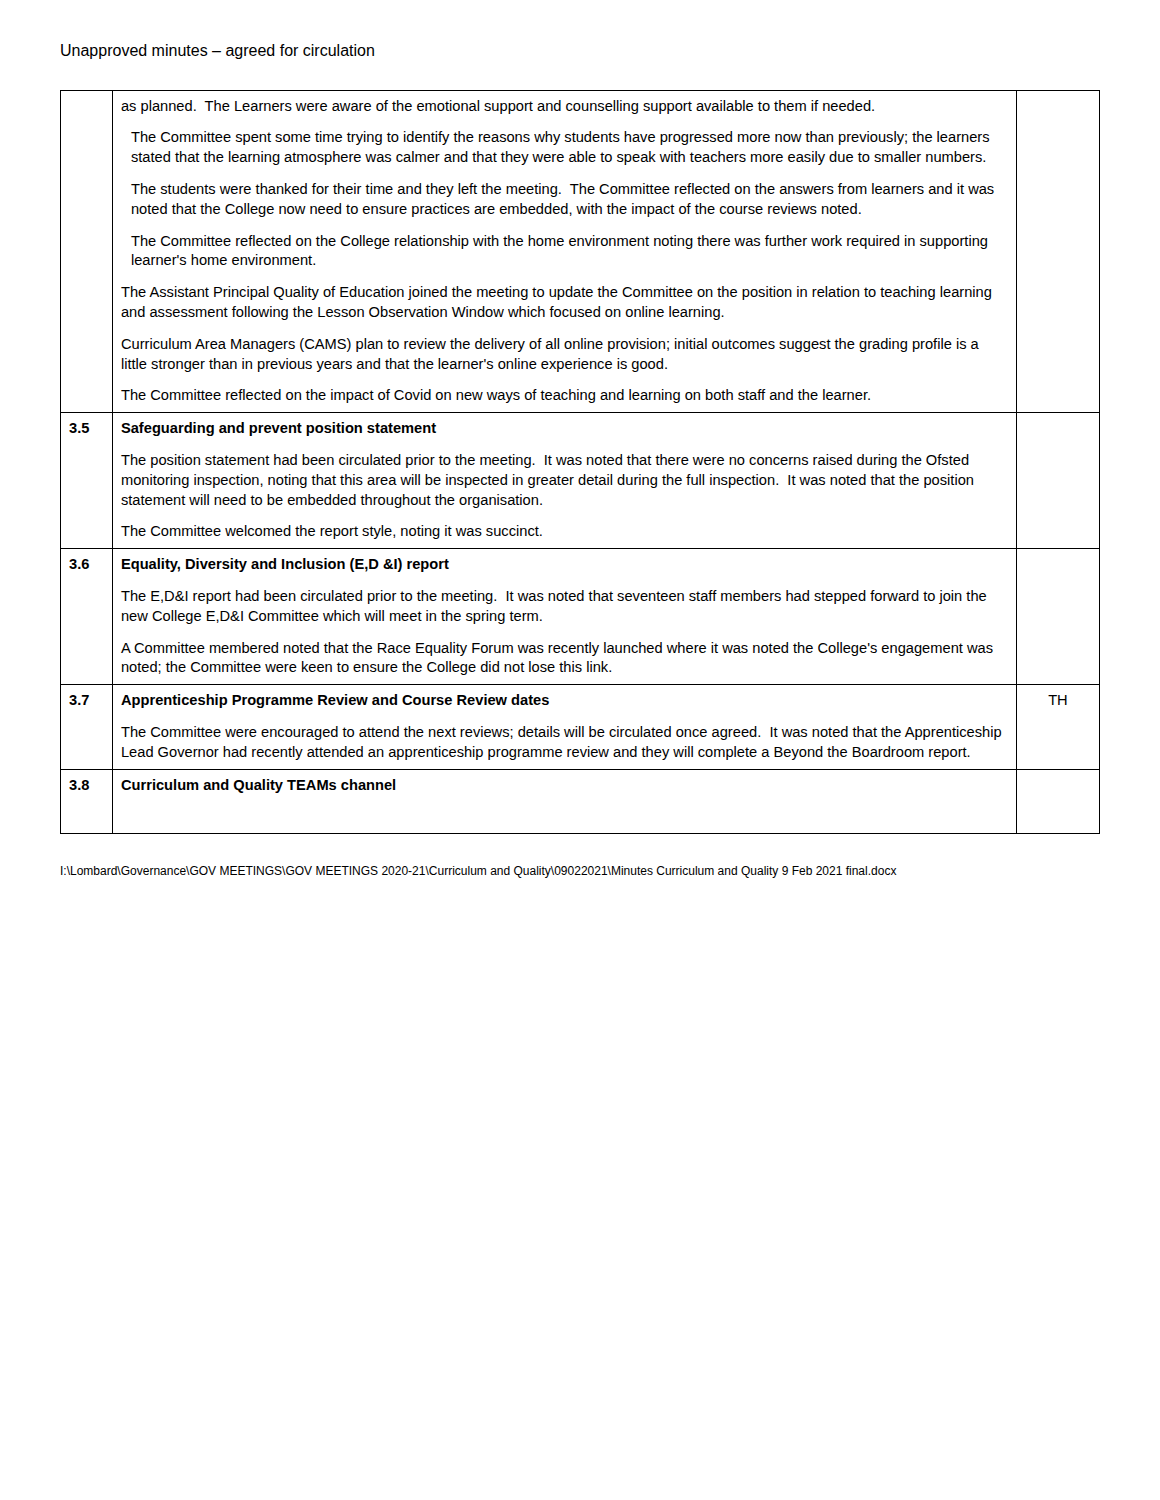Unapproved minutes – agreed for circulation
| | as planned. The Learners were aware of the emotional support and counselling support available to them if needed. The Committee spent some time trying to identify the reasons why students have progressed more now than previously; the learners stated that the learning atmosphere was calmer and that they were able to speak with teachers more easily due to smaller numbers. The students were thanked for their time and they left the meeting. The Committee reflected on the answers from learners and it was noted that the College now need to ensure practices are embedded, with the impact of the course reviews noted. The Committee reflected on the College relationship with the home environment noting there was further work required in supporting learner's home environment. The Assistant Principal Quality of Education joined the meeting to update the Committee on the position in relation to teaching learning and assessment following the Lesson Observation Window which focused on online learning. Curriculum Area Managers (CAMS) plan to review the delivery of all online provision; initial outcomes suggest the grading profile is a little stronger than in previous years and that the learner's online experience is good. The Committee reflected on the impact of Covid on new ways of teaching and learning on both staff and the learner. | |
| 3.5 | Safeguarding and prevent position statement The position statement had been circulated prior to the meeting. It was noted that there were no concerns raised during the Ofsted monitoring inspection, noting that this area will be inspected in greater detail during the full inspection. It was noted that the position statement will need to be embedded throughout the organisation. The Committee welcomed the report style, noting it was succinct. | |
| 3.6 | Equality, Diversity and Inclusion (E,D &I) report The E,D&I report had been circulated prior to the meeting. It was noted that seventeen staff members had stepped forward to join the new College E,D&I Committee which will meet in the spring term. A Committee membered noted that the Race Equality Forum was recently launched where it was noted the College's engagement was noted; the Committee were keen to ensure the College did not lose this link. | |
| 3.7 | Apprenticeship Programme Review and Course Review dates The Committee were encouraged to attend the next reviews; details will be circulated once agreed. It was noted that the Apprenticeship Lead Governor had recently attended an apprenticeship programme review and they will complete a Beyond the Boardroom report. | TH |
| 3.8 | Curriculum and Quality TEAMs channel | |
I:\Lombard\Governance\GOV MEETINGS\GOV MEETINGS 2020-21\Curriculum and Quality\09022021\Minutes Curriculum and Quality 9 Feb 2021 final.docx